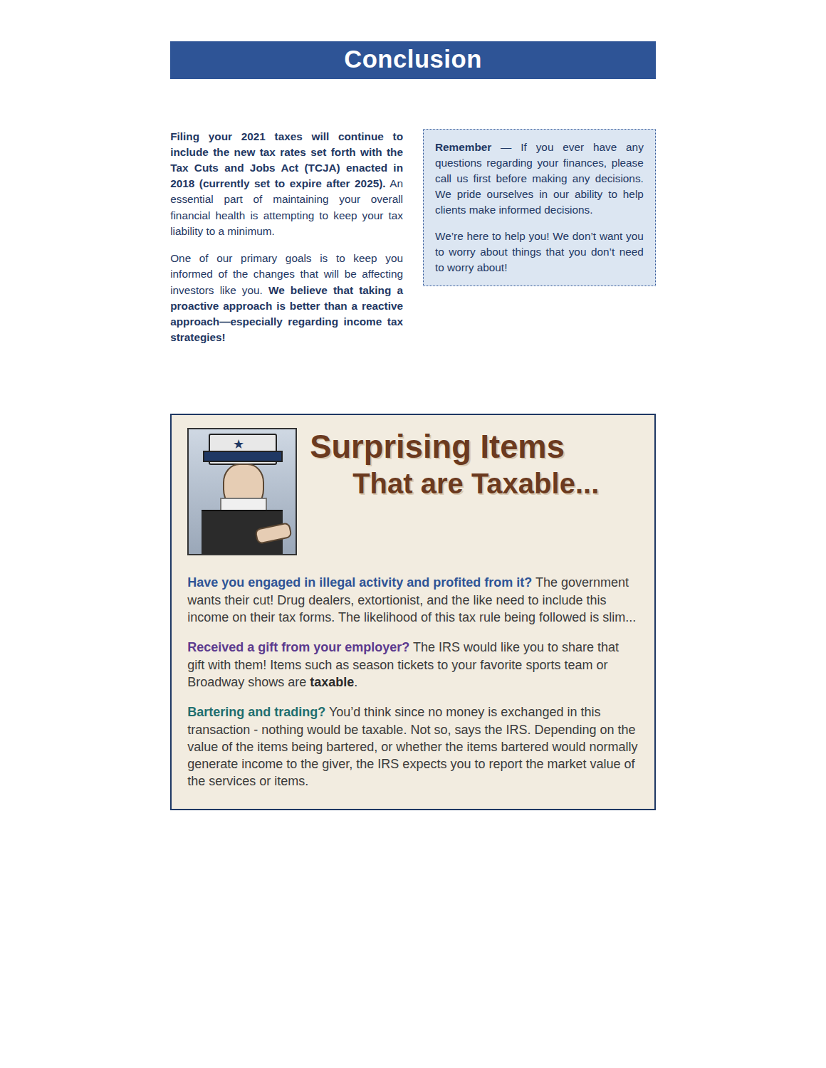Conclusion
Filing your 2021 taxes will continue to include the new tax rates set forth with the Tax Cuts and Jobs Act (TCJA) enacted in 2018 (currently set to expire after 2025). An essential part of maintaining your overall financial health is attempting to keep your tax liability to a minimum.
One of our primary goals is to keep you informed of the changes that will be affecting investors like you. We believe that taking a proactive approach is better than a reactive approach—especially regarding income tax strategies!
Remember — If you ever have any questions regarding your finances, please call us first before making any decisions. We pride ourselves in our ability to help clients make informed decisions.
We’re here to help you! We don’t want you to worry about things that you don’t need to worry about!
★
Surprising Items
That are Taxable...
Have you engaged in illegal activity and profited from it? The government wants their cut! Drug dealers, extortionist, and the like need to include this income on their tax forms. The likelihood of this tax rule being followed is slim...
Received a gift from your employer? The IRS would like you to share that gift with them! Items such as season tickets to your favorite sports team or Broadway shows are taxable.
Bartering and trading? You’d think since no money is exchanged in this transaction - nothing would be taxable. Not so, says the IRS. Depending on the value of the items being bartered, or whether the items bartered would normally generate income to the giver, the IRS expects you to report the market value of the services or items.